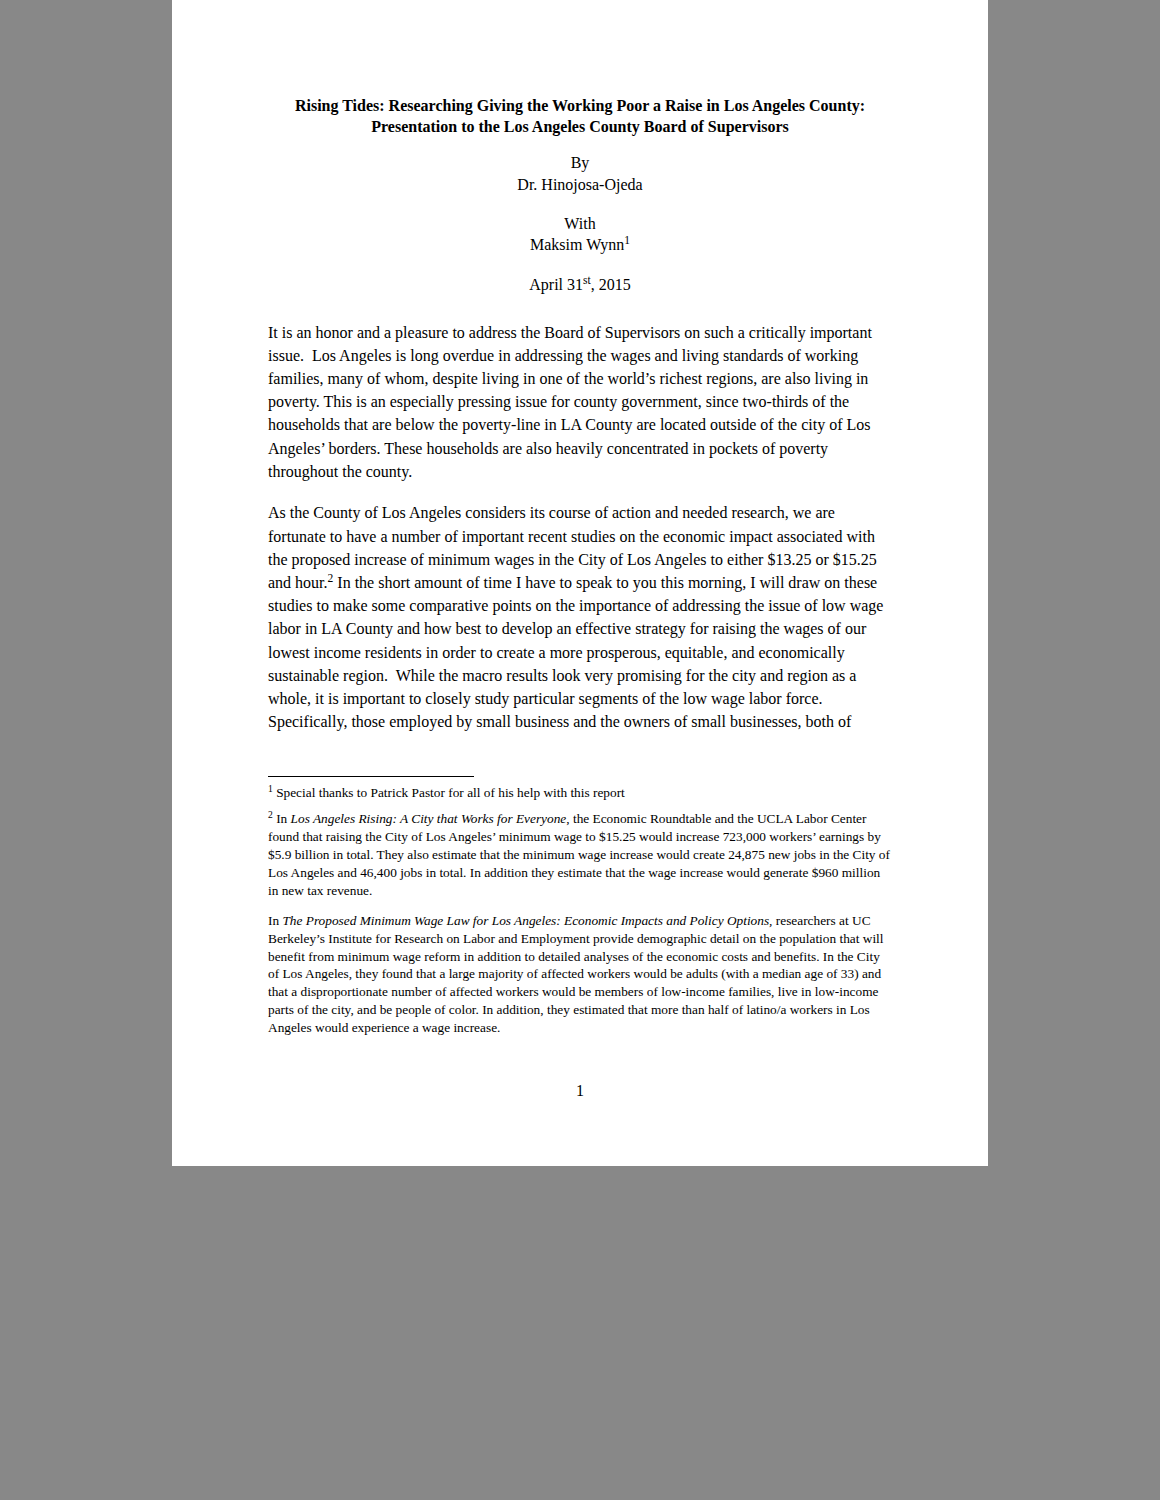Rising Tides: Researching Giving the Working Poor a Raise in Los Angeles County: Presentation to the Los Angeles County Board of Supervisors
By
Dr. Hinojosa-Ojeda
With
Maksim Wynn1
April 31st, 2015
It is an honor and a pleasure to address the Board of Supervisors on such a critically important issue. Los Angeles is long overdue in addressing the wages and living standards of working families, many of whom, despite living in one of the world’s richest regions, are also living in poverty. This is an especially pressing issue for county government, since two-thirds of the households that are below the poverty-line in LA County are located outside of the city of Los Angeles’ borders. These households are also heavily concentrated in pockets of poverty throughout the county.
As the County of Los Angeles considers its course of action and needed research, we are fortunate to have a number of important recent studies on the economic impact associated with the proposed increase of minimum wages in the City of Los Angeles to either $13.25 or $15.25 and hour.2 In the short amount of time I have to speak to you this morning, I will draw on these studies to make some comparative points on the importance of addressing the issue of low wage labor in LA County and how best to develop an effective strategy for raising the wages of our lowest income residents in order to create a more prosperous, equitable, and economically sustainable region. While the macro results look very promising for the city and region as a whole, it is important to closely study particular segments of the low wage labor force. Specifically, those employed by small business and the owners of small businesses, both of
1 Special thanks to Patrick Pastor for all of his help with this report
2 In Los Angeles Rising: A City that Works for Everyone, the Economic Roundtable and the UCLA Labor Center found that raising the City of Los Angeles’ minimum wage to $15.25 would increase 723,000 workers’ earnings by $5.9 billion in total. They also estimate that the minimum wage increase would create 24,875 new jobs in the City of Los Angeles and 46,400 jobs in total. In addition they estimate that the wage increase would generate $960 million in new tax revenue.
In The Proposed Minimum Wage Law for Los Angeles: Economic Impacts and Policy Options, researchers at UC Berkeley’s Institute for Research on Labor and Employment provide demographic detail on the population that will benefit from minimum wage reform in addition to detailed analyses of the economic costs and benefits. In the City of Los Angeles, they found that a large majority of affected workers would be adults (with a median age of 33) and that a disproportionate number of affected workers would be members of low-income families, live in low-income parts of the city, and be people of color. In addition, they estimated that more than half of latino/a workers in Los Angeles would experience a wage increase.
1